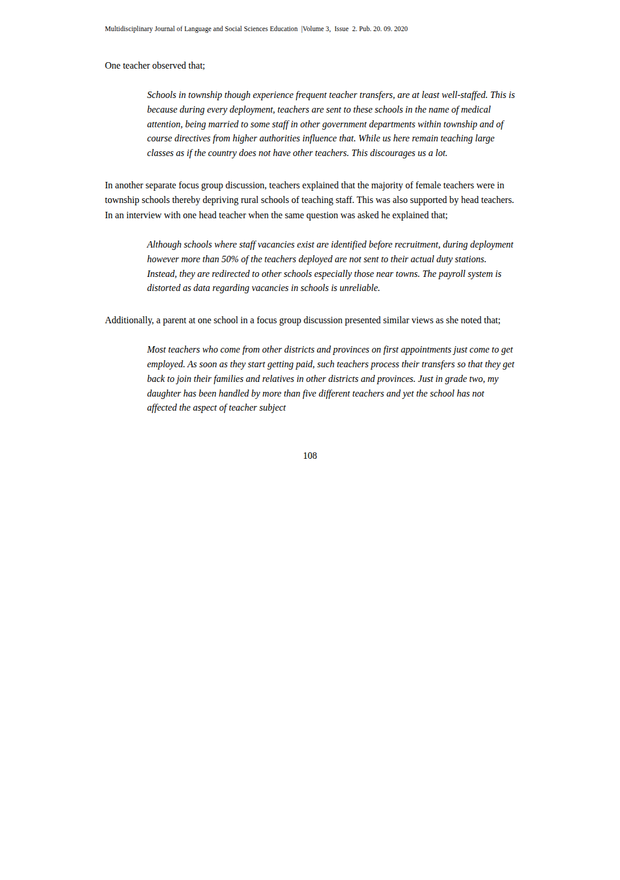Multidisciplinary Journal of Language and Social Sciences Education |Volume 3, Issue 2. Pub. 20. 09. 2020
One teacher observed that;
Schools in township though experience frequent teacher transfers, are at least well-staffed. This is because during every deployment, teachers are sent to these schools in the name of medical attention, being married to some staff in other government departments within township and of course directives from higher authorities influence that. While us here remain teaching large classes as if the country does not have other teachers. This discourages us a lot.
In another separate focus group discussion, teachers explained that the majority of female teachers were in township schools thereby depriving rural schools of teaching staff. This was also supported by head teachers. In an interview with one head teacher when the same question was asked he explained that;
Although schools where staff vacancies exist are identified before recruitment, during deployment however more than 50% of the teachers deployed are not sent to their actual duty stations. Instead, they are redirected to other schools especially those near towns. The payroll system is distorted as data regarding vacancies in schools is unreliable.
Additionally, a parent at one school in a focus group discussion presented similar views as she noted that;
Most teachers who come from other districts and provinces on first appointments just come to get employed. As soon as they start getting paid, such teachers process their transfers so that they get back to join their families and relatives in other districts and provinces. Just in grade two, my daughter has been handled by more than five different teachers and yet the school has not affected the aspect of teacher subject
108